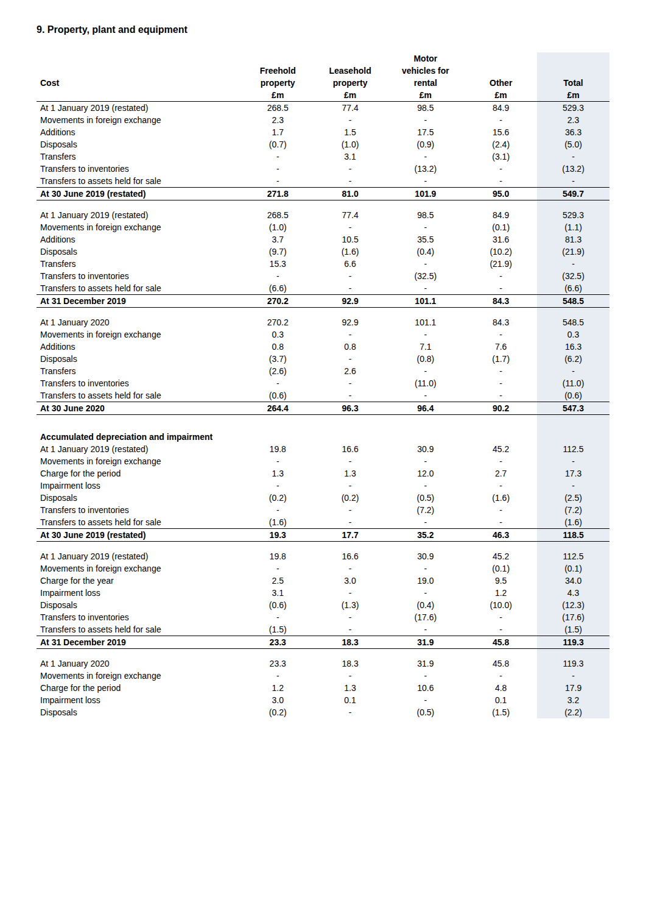9. Property, plant and equipment
| | | | Motor | | |
| --- | --- | --- | --- | --- | --- |
| | Freehold | Leasehold | vehicles for | | |
| Cost | property | property | rental | Other | Total |
| | £m | £m | £m | £m | £m |
| At 1 January 2019 (restated) | 268.5 | 77.4 | 98.5 | 84.9 | 529.3 |
| Movements in foreign exchange | 2.3 | - | - | - | 2.3 |
| Additions | 1.7 | 1.5 | 17.5 | 15.6 | 36.3 |
| Disposals | (0.7) | (1.0) | (0.9) | (2.4) | (5.0) |
| Transfers | - | 3.1 | - | (3.1) | - |
| Transfers to inventories | - | - | (13.2) | - | (13.2) |
| Transfers to assets held for sale | - | - | - | - | - |
| At 30 June 2019 (restated) | 271.8 | 81.0 | 101.9 | 95.0 | 549.7 |
| At 1 January 2019 (restated) | 268.5 | 77.4 | 98.5 | 84.9 | 529.3 |
| Movements in foreign exchange | (1.0) | - | - | (0.1) | (1.1) |
| Additions | 3.7 | 10.5 | 35.5 | 31.6 | 81.3 |
| Disposals | (9.7) | (1.6) | (0.4) | (10.2) | (21.9) |
| Transfers | 15.3 | 6.6 | - | (21.9) | - |
| Transfers to inventories | - | - | (32.5) | - | (32.5) |
| Transfers to assets held for sale | (6.6) | - | - | - | (6.6) |
| At 31 December 2019 | 270.2 | 92.9 | 101.1 | 84.3 | 548.5 |
| At 1 January 2020 | 270.2 | 92.9 | 101.1 | 84.3 | 548.5 |
| Movements in foreign exchange | 0.3 | - | - | - | 0.3 |
| Additions | 0.8 | 0.8 | 7.1 | 7.6 | 16.3 |
| Disposals | (3.7) | - | (0.8) | (1.7) | (6.2) |
| Transfers | (2.6) | 2.6 | - | - | - |
| Transfers to inventories | - | - | (11.0) | - | (11.0) |
| Transfers to assets held for sale | (0.6) | - | - | - | (0.6) |
| At 30 June 2020 | 264.4 | 96.3 | 96.4 | 90.2 | 547.3 |
| Accumulated depreciation and impairment | | | | | |
| At 1 January 2019 (restated) | 19.8 | 16.6 | 30.9 | 45.2 | 112.5 |
| Movements in foreign exchange | - | - | - | - | - |
| Charge for the period | 1.3 | 1.3 | 12.0 | 2.7 | 17.3 |
| Impairment loss | - | - | - | - | - |
| Disposals | (0.2) | (0.2) | (0.5) | (1.6) | (2.5) |
| Transfers to inventories | - | - | (7.2) | - | (7.2) |
| Transfers to assets held for sale | (1.6) | - | - | - | (1.6) |
| At 30 June 2019 (restated) | 19.3 | 17.7 | 35.2 | 46.3 | 118.5 |
| At 1 January 2019 (restated) | 19.8 | 16.6 | 30.9 | 45.2 | 112.5 |
| Movements in foreign exchange | - | - | - | (0.1) | (0.1) |
| Charge for the year | 2.5 | 3.0 | 19.0 | 9.5 | 34.0 |
| Impairment loss | 3.1 | - | - | 1.2 | 4.3 |
| Disposals | (0.6) | (1.3) | (0.4) | (10.0) | (12.3) |
| Transfers to inventories | - | - | (17.6) | - | (17.6) |
| Transfers to assets held for sale | (1.5) | - | - | - | (1.5) |
| At 31 December 2019 | 23.3 | 18.3 | 31.9 | 45.8 | 119.3 |
| At 1 January 2020 | 23.3 | 18.3 | 31.9 | 45.8 | 119.3 |
| Movements in foreign exchange | - | - | - | - | - |
| Charge for the period | 1.2 | 1.3 | 10.6 | 4.8 | 17.9 |
| Impairment loss | 3.0 | 0.1 | - | 0.1 | 3.2 |
| Disposals | (0.2) | - | (0.5) | (1.5) | (2.2) |